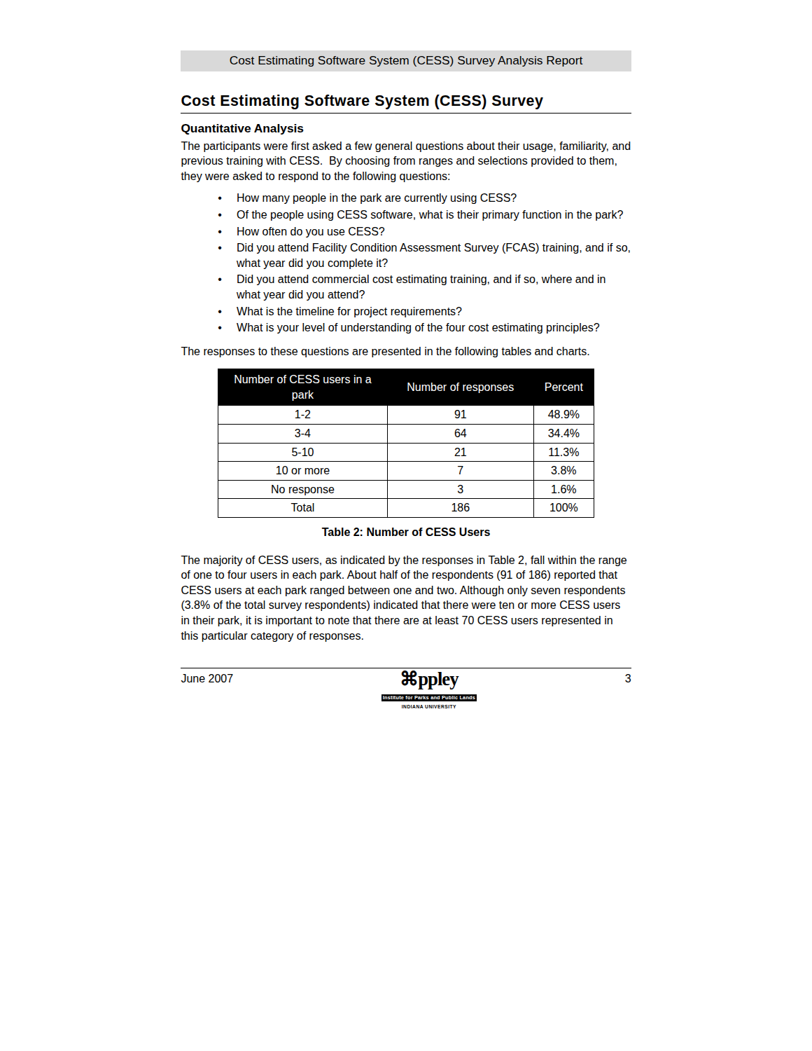Cost Estimating Software System (CESS) Survey Analysis Report
Cost Estimating Software System (CESS) Survey
Quantitative Analysis
The participants were first asked a few general questions about their usage, familiarity, and previous training with CESS. By choosing from ranges and selections provided to them, they were asked to respond to the following questions:
How many people in the park are currently using CESS?
Of the people using CESS software, what is their primary function in the park?
How often do you use CESS?
Did you attend Facility Condition Assessment Survey (FCAS) training, and if so, what year did you complete it?
Did you attend commercial cost estimating training, and if so, where and in what year did you attend?
What is the timeline for project requirements?
What is your level of understanding of the four cost estimating principles?
The responses to these questions are presented in the following tables and charts.
| Number of CESS users in a park | Number of responses | Percent |
| --- | --- | --- |
| 1-2 | 91 | 48.9% |
| 3-4 | 64 | 34.4% |
| 5-10 | 21 | 11.3% |
| 10 or more | 7 | 3.8% |
| No response | 3 | 1.6% |
| Total | 186 | 100% |
Table 2: Number of CESS Users
The majority of CESS users, as indicated by the responses in Table 2, fall within the range of one to four users in each park. About half of the respondents (91 of 186) reported that CESS users at each park ranged between one and two. Although only seven respondents (3.8% of the total survey respondents) indicated that there were ten or more CESS users in their park, it is important to note that there are at least 70 CESS users represented in this particular category of responses.
June 2007
⌘ppley
Institute for Parks and Public Lands
INDIANA UNIVERSITY
3